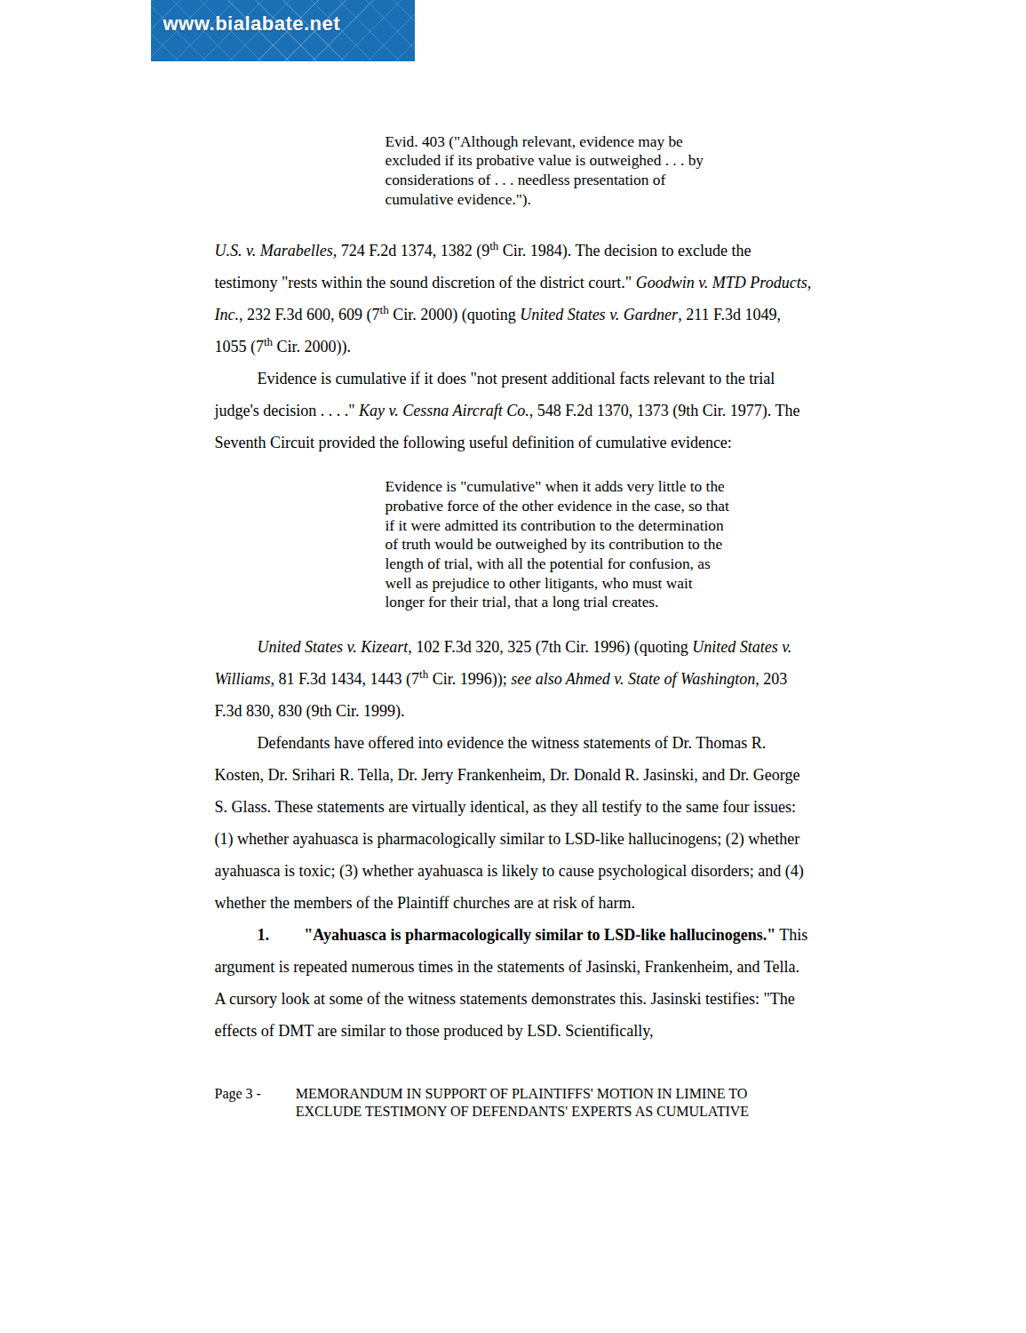www.bialabate.net
Evid. 403 ("Although relevant, evidence may be excluded if its probative value is outweighed . . . by considerations of . . . needless presentation of cumulative evidence.").
U.S. v. Marabelles, 724 F.2d 1374, 1382 (9th Cir. 1984). The decision to exclude the testimony "rests within the sound discretion of the district court." Goodwin v. MTD Products, Inc., 232 F.3d 600, 609 (7th Cir. 2000) (quoting United States v. Gardner, 211 F.3d 1049, 1055 (7th Cir. 2000)).
Evidence is cumulative if it does "not present additional facts relevant to the trial judge's decision . . . ." Kay v. Cessna Aircraft Co., 548 F.2d 1370, 1373 (9th Cir. 1977). The Seventh Circuit provided the following useful definition of cumulative evidence:
Evidence is "cumulative" when it adds very little to the probative force of the other evidence in the case, so that if it were admitted its contribution to the determination of truth would be outweighed by its contribution to the length of trial, with all the potential for confusion, as well as prejudice to other litigants, who must wait longer for their trial, that a long trial creates.
United States v. Kizeart, 102 F.3d 320, 325 (7th Cir. 1996) (quoting United States v. Williams, 81 F.3d 1434, 1443 (7th Cir. 1996)); see also Ahmed v. State of Washington, 203 F.3d 830, 830 (9th Cir. 1999).
Defendants have offered into evidence the witness statements of Dr. Thomas R. Kosten, Dr. Srihari R. Tella, Dr. Jerry Frankenheim, Dr. Donald R. Jasinski, and Dr. George S. Glass. These statements are virtually identical, as they all testify to the same four issues: (1) whether ayahuasca is pharmacologically similar to LSD-like hallucinogens; (2) whether ayahuasca is toxic; (3) whether ayahuasca is likely to cause psychological disorders; and (4) whether the members of the Plaintiff churches are at risk of harm.
1."Ayahuasca is pharmacologically similar to LSD-like hallucinogens." This argument is repeated numerous times in the statements of Jasinski, Frankenheim, and Tella. A cursory look at some of the witness statements demonstrates this. Jasinski testifies: "The effects of DMT are similar to those produced by LSD. Scientifically,
Page 3 -MEMORANDUM IN SUPPORT OF PLAINTIFFS' MOTION IN LIMINE TO EXCLUDE TESTIMONY OF DEFENDANTS' EXPERTS AS CUMULATIVE